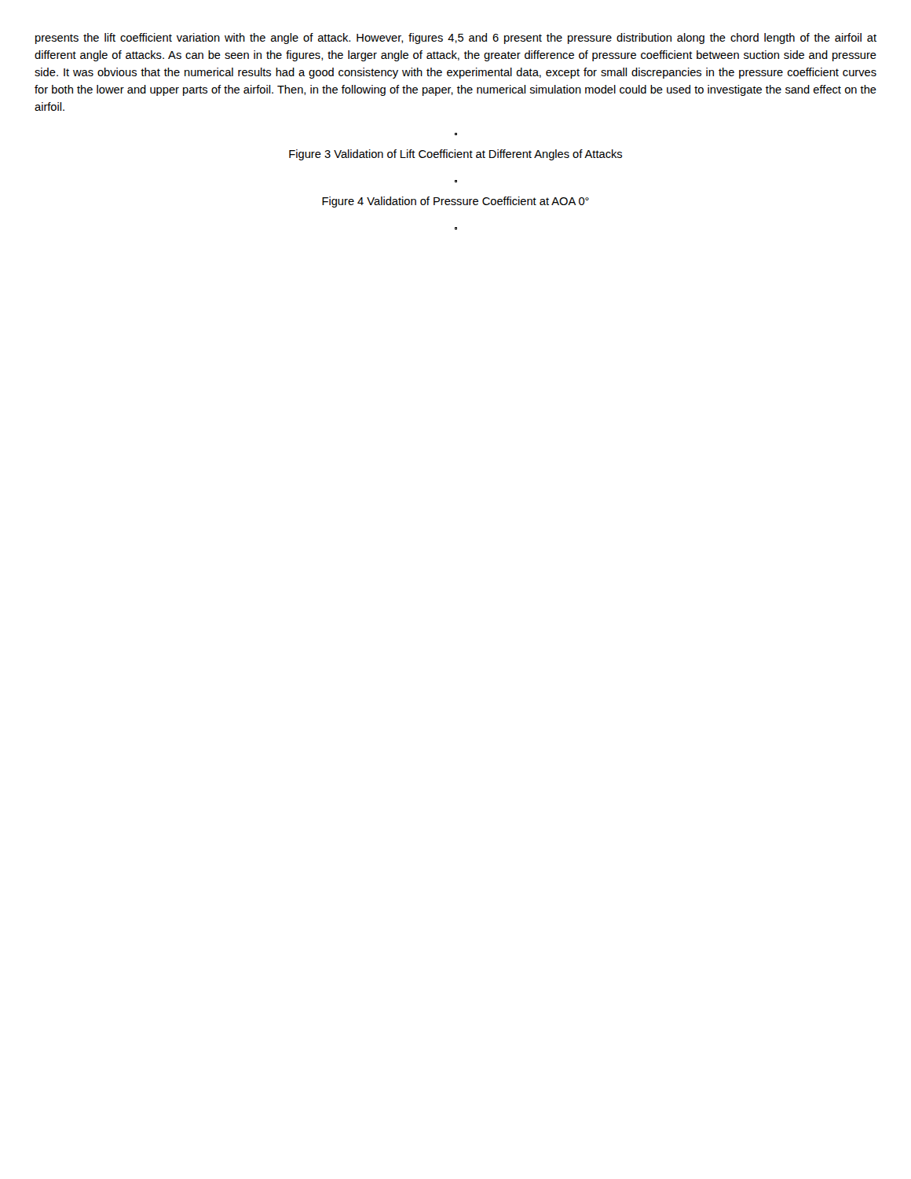presents the lift coefficient variation with the angle of attack. However, figures 4,5 and 6 present the pressure distribution along the chord length of the airfoil at different angle of attacks. As can be seen in the figures, the larger angle of attack, the greater difference of pressure coefficient between suction side and pressure side. It was obvious that the numerical results had a good consistency with the experimental data, except for small discrepancies in the pressure coefficient curves for both the lower and upper parts of the airfoil. Then, in the following of the paper, the numerical simulation model could be used to investigate the sand effect on the airfoil.
Figure 3 Validation of Lift Coefficient at Different Angles of Attacks
Figure 4 Validation of Pressure Coefficient at AOA 0°